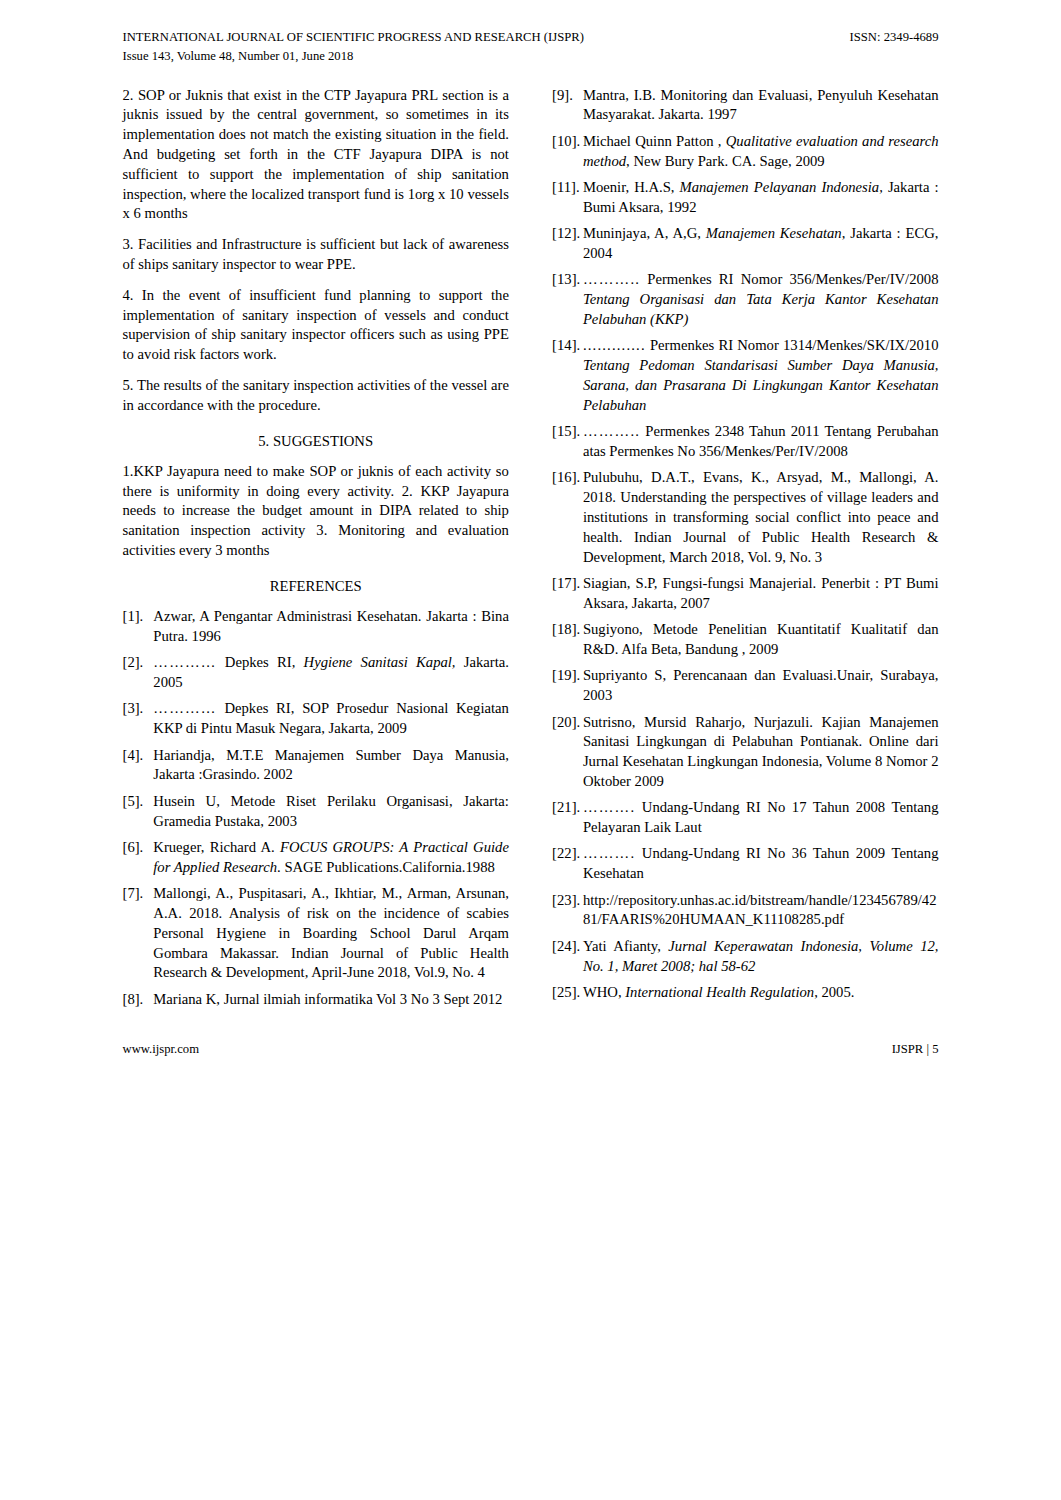International Journal of Scientific Progress and Research (IJSPR) ISSN: 2349-4689
Issue 143, Volume 48, Number 01, June 2018
2. SOP or Juknis that exist in the CTP Jayapura PRL section is a juknis issued by the central government, so sometimes in its implementation does not match the existing situation in the field. And budgeting set forth in the CTF Jayapura DIPA is not sufficient to support the implementation of ship sanitation inspection, where the localized transport fund is 1org x 10 vessels x 6 months
3. Facilities and Infrastructure is sufficient but lack of awareness of ships sanitary inspector to wear PPE.
4. In the event of insufficient fund planning to support the implementation of sanitary inspection of vessels and conduct supervision of ship sanitary inspector officers such as using PPE to avoid risk factors work.
5. The results of the sanitary inspection activities of the vessel are in accordance with the procedure.
5. Suggestions
1.KKP Jayapura need to make SOP or juknis of each activity so there is uniformity in doing every activity. 2. KKP Jayapura needs to increase the budget amount in DIPA related to ship sanitation inspection activity 3. Monitoring and evaluation activities every 3 months
References
[1]. Azwar, A Pengantar Administrasi Kesehatan. Jakarta : Bina Putra. 1996
[2].………… Depkes RI, Hygiene Sanitasi Kapal, Jakarta. 2005
[3].………… Depkes RI, SOP Prosedur Nasional Kegiatan KKP di Pintu Masuk Negara, Jakarta, 2009
[4]. Hariandja, M.T.E Manajemen Sumber Daya Manusia, Jakarta :Grasindo. 2002
[5]. Husein U, Metode Riset Perilaku Organisasi, Jakarta: Gramedia Pustaka, 2003
[6]. Krueger, Richard A. FOCUS GROUPS: A Practical Guide for Applied Research. SAGE Publications.California.1988
[7]. Mallongi, A., Puspitasari, A., Ikhtiar, M., Arman, Arsunan, A.A. 2018. Analysis of risk on the incidence of scabies Personal Hygiene in Boarding School Darul Arqam Gombara Makassar. Indian Journal of Public Health Research & Development, April-June 2018, Vol.9, No. 4
[8]. Mariana K, Jurnal ilmiah informatika Vol 3 No 3 Sept 2012
[9]. Mantra, I.B. Monitoring dan Evaluasi, Penyuluh Kesehatan Masyarakat. Jakarta. 1997
[10]. Michael Quinn Patton , Qualitative evaluation and research method, New Bury Park. CA. Sage, 2009
[11]. Moenir, H.A.S, Manajemen Pelayanan Indonesia, Jakarta : Bumi Aksara, 1992
[12]. Muninjaya, A, A,G, Manajemen Kesehatan, Jakarta : ECG, 2004
[13].……….. Permenkes RI Nomor 356/Menkes/Per/IV/2008 Tentang Organisasi dan Tata Kerja Kantor Kesehatan Pelabuhan (KKP)
[14].............. Permenkes RI Nomor 1314/Menkes/SK/IX/2010 Tentang Pedoman Standarisasi Sumber Daya Manusia, Sarana, dan Prasarana Di Lingkungan Kantor Kesehatan Pelabuhan
[15].……….. Permenkes 2348 Tahun 2011 Tentang Perubahan atas Permenkes No 356/Menkes/Per/IV/2008
[16]. Pulubuhu, D.A.T., Evans, K., Arsyad, M., Mallongi, A. 2018. Understanding the perspectives of village leaders and institutions in transforming social conflict into peace and health. Indian Journal of Public Health Research & Development, March 2018, Vol. 9, No. 3
[17]. Siagian, S.P, Fungsi-fungsi Manajerial. Penerbit : PT Bumi Aksara, Jakarta, 2007
[18]. Sugiyono, Metode Penelitian Kuantitatif Kualitatif dan R&D. Alfa Beta, Bandung , 2009
[19]. Supriyanto S, Perencanaan dan Evaluasi.Unair, Surabaya, 2003
[20]. Sutrisno, Mursid Raharjo, Nurjazuli. Kajian Manajemen Sanitasi Lingkungan di Pelabuhan Pontianak. Online dari Jurnal Kesehatan Lingkungan Indonesia, Volume 8 Nomor 2 Oktober 2009
[21].………. Undang-Undang RI No 17 Tahun 2008 Tentang Pelayaran Laik Laut
[22].………. Undang-Undang RI No 36 Tahun 2009 Tentang Kesehatan
[23]. http://repository.unhas.ac.id/bitstream/handle/123456789/4281/FAARIS%20HUMAAN_K11108285.pdf
[24]. Yati Afianty, Jurnal Keperawatan Indonesia, Volume 12, No. 1, Maret 2008; hal 58-62
[25]. WHO, International Health Regulation, 2005.
www.ijspr.com IJSPR | 5